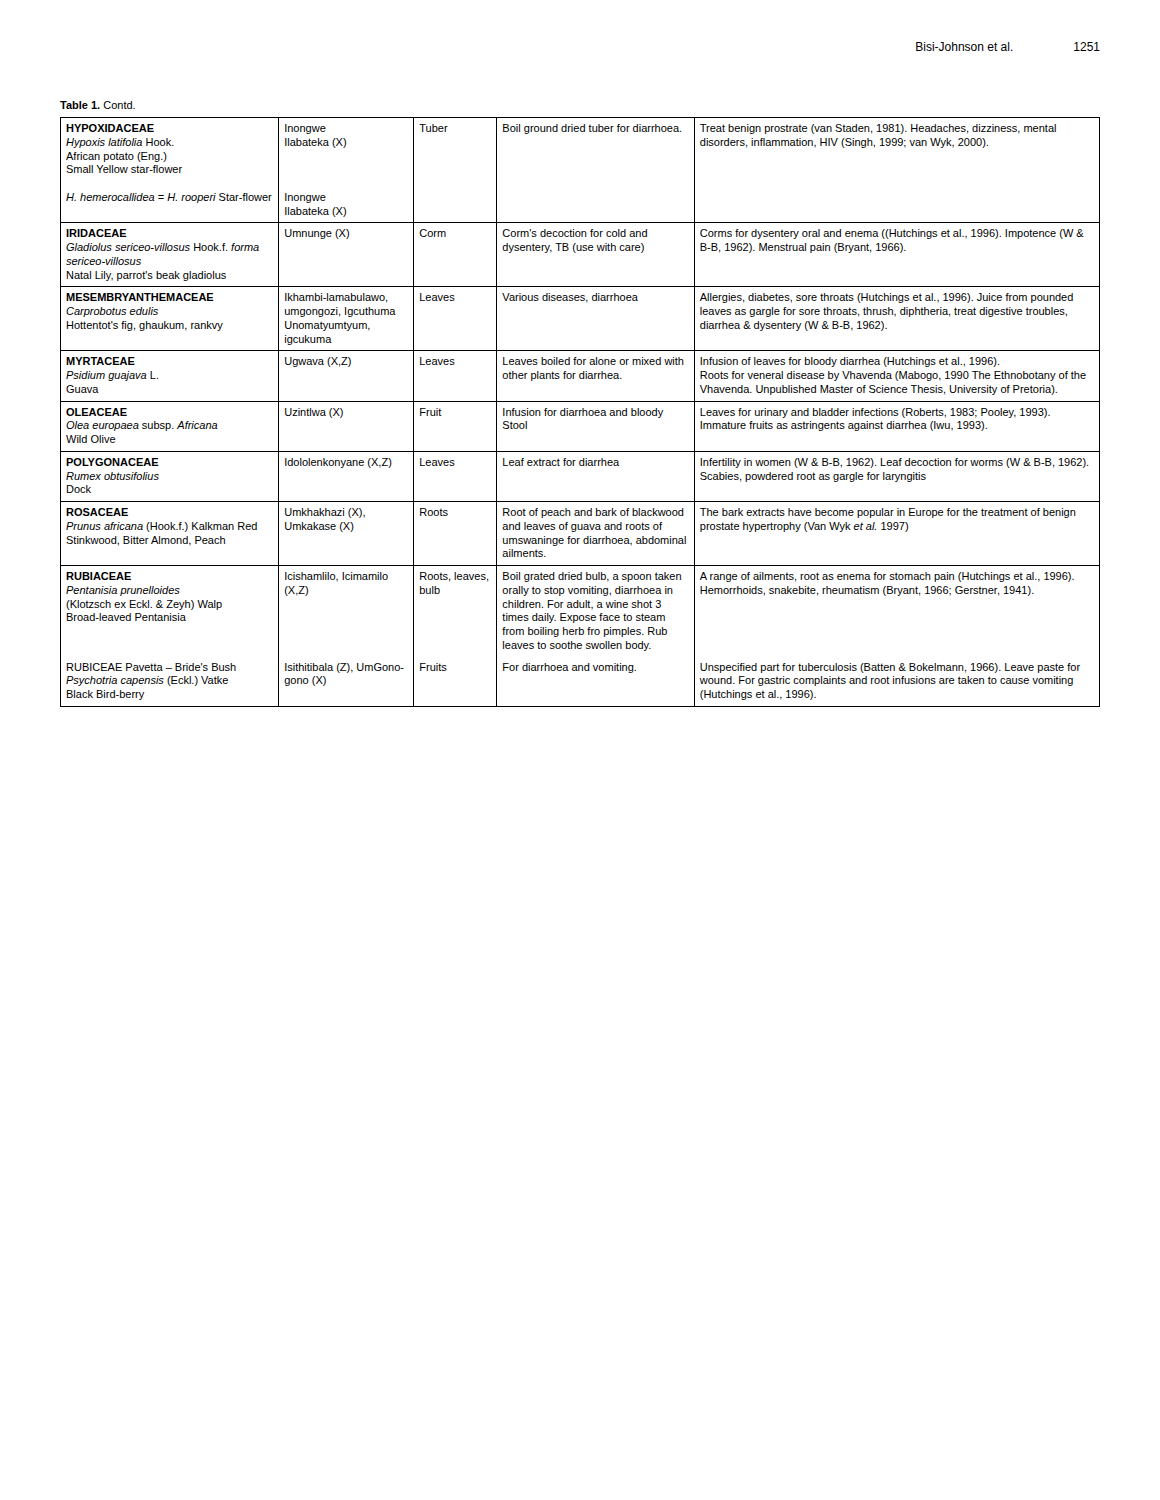Bisi-Johnson et al. 1251
Table 1. Contd.
| HYPOXIDACEAE Hypoxis latifolia Hook. African potato (Eng.) Small Yellow star-flower H. hemerocallidea = H. rooperi Star-flower | Inongwe Ilabateka (X) Inongwe Ilabateka (X) | Tuber | Boil ground dried tuber for diarrhoea. | Treat benign prostrate (van Staden, 1981). Headaches, dizziness, mental disorders, inflammation, HIV (Singh, 1999; van Wyk, 2000). |
| IRIDACEAE Gladiolus sericeo-villosus Hook.f. forma sericeo-villosus Natal Lily, parrot's beak gladiolus | Umnunge (X) | Corm | Corm's decoction for cold and dysentery, TB (use with care) | Corms for dysentery oral and enema ((Hutchings et al., 1996). Impotence (W & B-B, 1962). Menstrual pain (Bryant, 1966). |
| MESEMBRYANTHEMACEAE Carprobotus edulis Hottentot's fig, ghaukum, rankvy | Ikhambi-lamabulawo, umgongozi, Igcuthuma Unomatyumtyum, igcukuma | Leaves | Various diseases, diarrhoea | Allergies, diabetes, sore throats (Hutchings et al., 1996). Juice from pounded leaves as gargle for sore throats, thrush, diphtheria, treat digestive troubles, diarrhea & dysentery (W & B-B, 1962). |
| MYRTACEAE Psidium guajava L. Guava | Ugwava (X,Z) | Leaves | Leaves boiled for alone or mixed with other plants for diarrhea. | Infusion of leaves for bloody diarrhea (Hutchings et al., 1996). Roots for veneral disease by Vhavenda (Mabogo, 1990 The Ethnobotany of the Vhavenda. Unpublished Master of Science Thesis, University of Pretoria). |
| OLEACEAE Olea europaea subsp. Africana Wild Olive | Uzintlwa (X) | Fruit | Infusion for diarrhoea and bloody Stool | Leaves for urinary and bladder infections (Roberts, 1983; Pooley, 1993). Immature fruits as astringents against diarrhea (Iwu, 1993). |
| POLYGONACEAE Rumex obtusifolius Dock | Idololenkonyane (X,Z) | Leaves | Leaf extract for diarrhea | Infertility in women (W & B-B, 1962). Leaf decoction for worms (W & B-B, 1962). Scabies, powdered root as gargle for laryngitis |
| ROSACEAE Prunus africana (Hook.f.) Kalkman Red Stinkwood, Bitter Almond, Peach | Umkhakhazi (X), Umkakase (X) | Roots | Root of peach and bark of blackwood and leaves of guava and roots of umswaninge for diarrhoea, abdominal ailments. | The bark extracts have become popular in Europe for the treatment of benign prostate hypertrophy (Van Wyk et al. 1997) |
| RUBIACEAE Pentanisia prunelloides (Klotzsch ex Eckl. & Zeyh) Walp Broad-leaved Pentanisia | Icishamlilo, Icimamilo (X,Z) | Roots, leaves, bulb | Boil grated dried bulb, a spoon taken orally to stop vomiting, diarrhoea in children. For adult, a wine shot 3 times daily. Expose face to steam from boiling herb fro pimples. Rub leaves to soothe swollen body. | A range of ailments, root as enema for stomach pain (Hutchings et al., 1996). Hemorrhoids, snakebite, rheumatism (Bryant, 1966; Gerstner, 1941). |
| RUBICEAE Pavetta – Bride's Bush Psychotria capensis (Eckl.) Vatke Black Bird-berry | Isithitibala (Z), UmGono-gono (X) | Fruits | For diarrhoea and vomiting. | Unspecified part for tuberculosis (Batten & Bokelmann, 1966). Leave paste for wound. For gastric complaints and root infusions are taken to cause vomiting (Hutchings et al., 1996). |